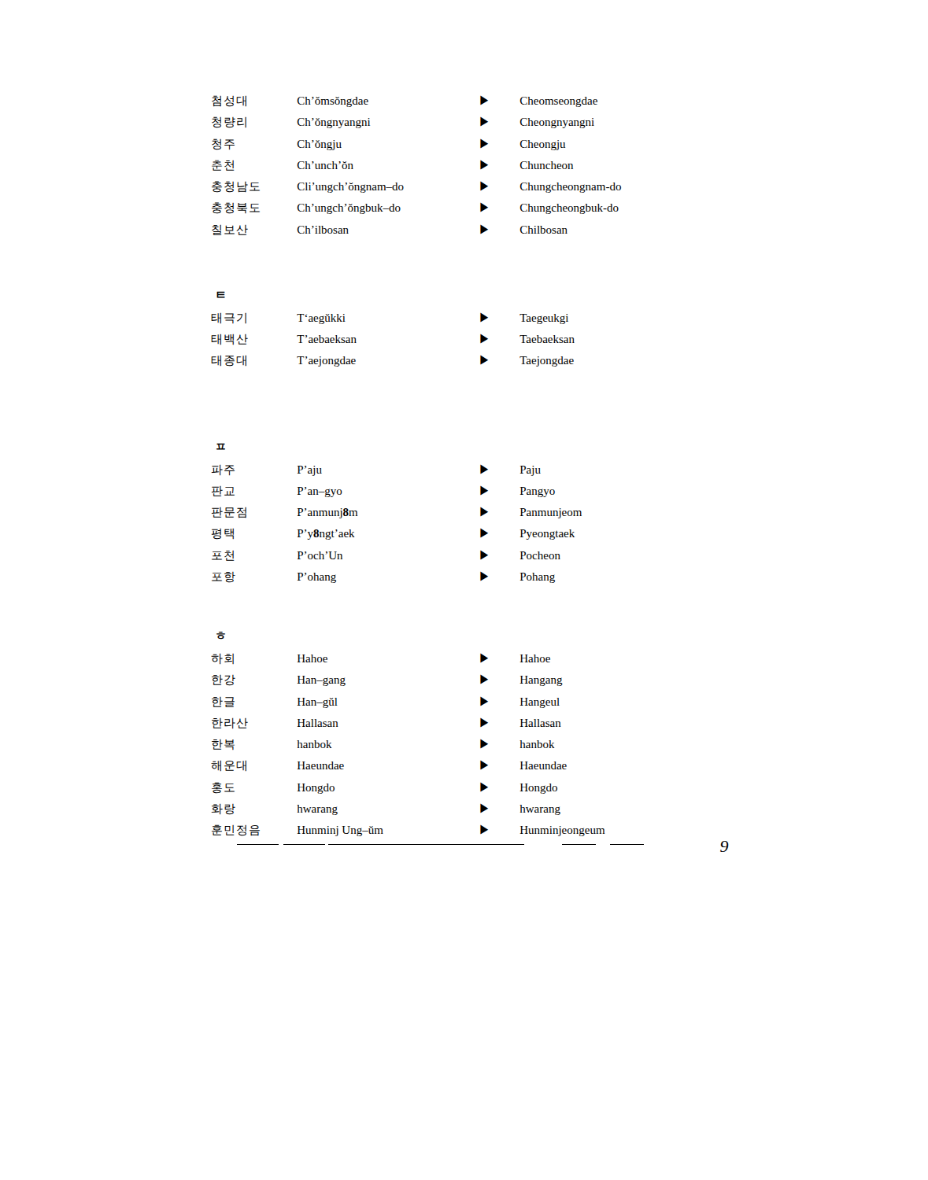| 첨성대 | Ch’ŏmsŏngdae | ▶ | Cheomseongdae |
| 청량리 | Ch’ŏngnyangni | ▶ | Cheongnyangni |
| 청주 | Ch’ŏngju | ▶ | Cheongju |
| 춘천 | Ch’unch’ŏn | ▶ | Chuncheon |
| 충청남도 | Cli’ungch’ŏngnam–do | ▶ | Chungcheongnam-do |
| 충청북도 | Ch’ungch’ŏngbuk–do | ▶ | Chungcheongbuk-do |
| 칠보산 | Ch’ilbosan | ▶ | Chilbosan |
ㅌ
| 태극기 | T‘aegŭkki | ▶ | Taegeukgi |
| 태백산 | T’aebaeksan | ▶ | Taebaeksan |
| 태종대 | T’aejongdae | ▶ | Taejongdae |
ㅍ
| 파주 | P’aju | ▶ | Paju |
| 판교 | P’an–gyo | ▶ | Pangyo |
| 판문점 | P’anmunj 8 m | ▶ | Panmunjeom |
| 평택 | P’y 8 ngt’aek | ▶ | Pyeongtaek |
| 포천 | P’och’Un | ▶ | Pocheon |
| 포항 | P’ohang | ▶ | Pohang |
ㅎ
| 하회 | Hahoe | ▶ | Hahoe |
| 한강 | Han–gang | ▶ | Hangang |
| 한글 | Han–gŭl | ▶ | Hangeul |
| 한라산 | Hallasan | ▶ | Hallasan |
| 한복 | hanbok | ▶ | hanbok |
| 해운대 | Haeundae | ▶ | Haeundae |
| 홍도 | Hongdo | ▶ | Hongdo |
| 화랑 | hwarang | ▶ | hwarang |
| 훈민정음 | Hunminj Ung–ŭm | ▶ | Hunminjeongeum |
9